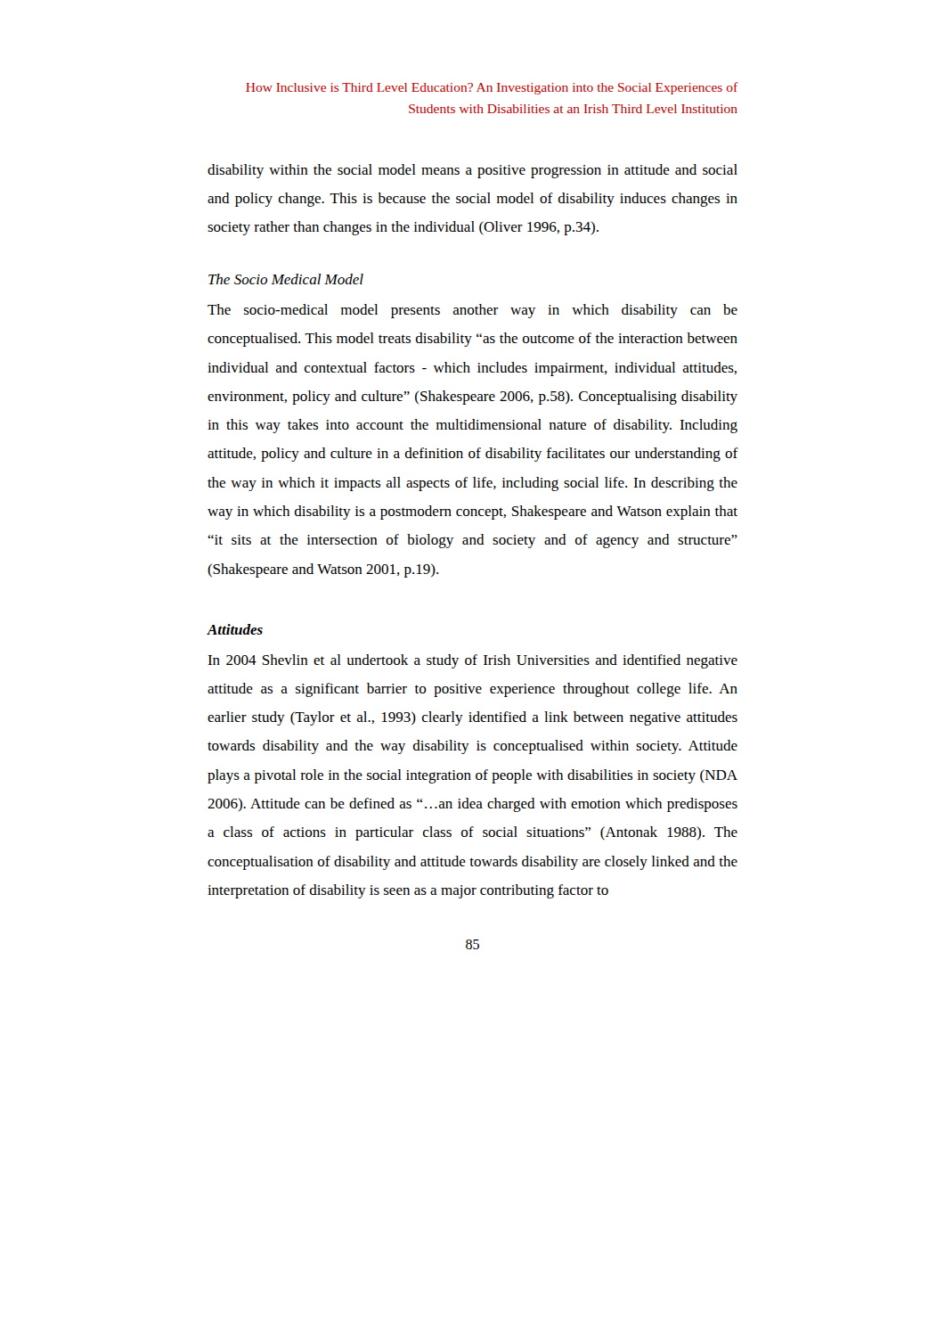How Inclusive is Third Level Education? An Investigation into the Social Experiences of Students with Disabilities at an Irish Third Level Institution
disability within the social model means a positive progression in attitude and social and policy change. This is because the social model of disability induces changes in society rather than changes in the individual (Oliver 1996, p.34).
The Socio Medical Model
The socio-medical model presents another way in which disability can be conceptualised. This model treats disability “as the outcome of the interaction between individual and contextual factors - which includes impairment, individual attitudes, environment, policy and culture” (Shakespeare 2006, p.58). Conceptualising disability in this way takes into account the multidimensional nature of disability. Including attitude, policy and culture in a definition of disability facilitates our understanding of the way in which it impacts all aspects of life, including social life. In describing the way in which disability is a postmodern concept, Shakespeare and Watson explain that “it sits at the intersection of biology and society and of agency and structure” (Shakespeare and Watson 2001, p.19).
Attitudes
In 2004 Shevlin et al undertook a study of Irish Universities and identified negative attitude as a significant barrier to positive experience throughout college life. An earlier study (Taylor et al., 1993) clearly identified a link between negative attitudes towards disability and the way disability is conceptualised within society. Attitude plays a pivotal role in the social integration of people with disabilities in society (NDA 2006). Attitude can be defined as “…an idea charged with emotion which predisposes a class of actions in particular class of social situations” (Antonak 1988). The conceptualisation of disability and attitude towards disability are closely linked and the interpretation of disability is seen as a major contributing factor to
85